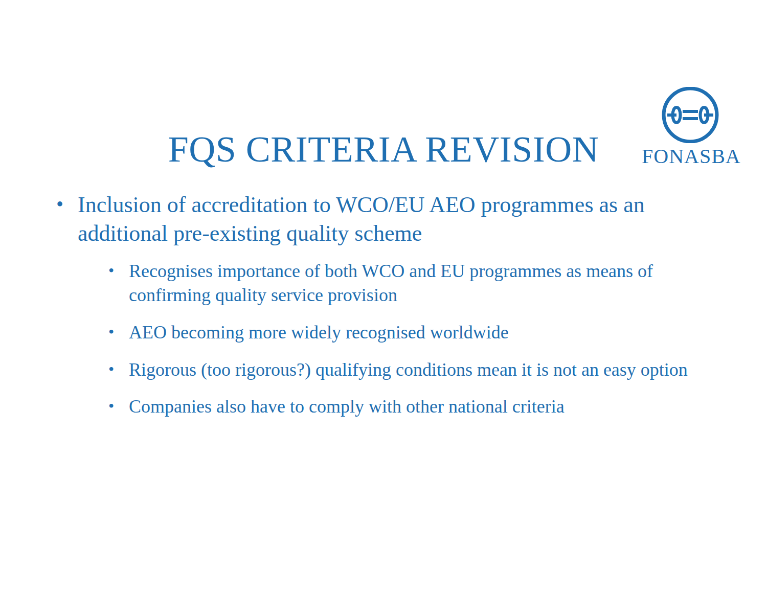FONASBA
FQS CRITERIA REVISION
Inclusion of accreditation to WCO/EU AEO programmes as an additional pre-existing quality scheme
Recognises importance of both WCO and EU programmes as means of confirming quality service provision
AEO becoming more widely recognised worldwide
Rigorous (too rigorous?) qualifying conditions mean it is not an easy option
Companies also have to comply with other national criteria